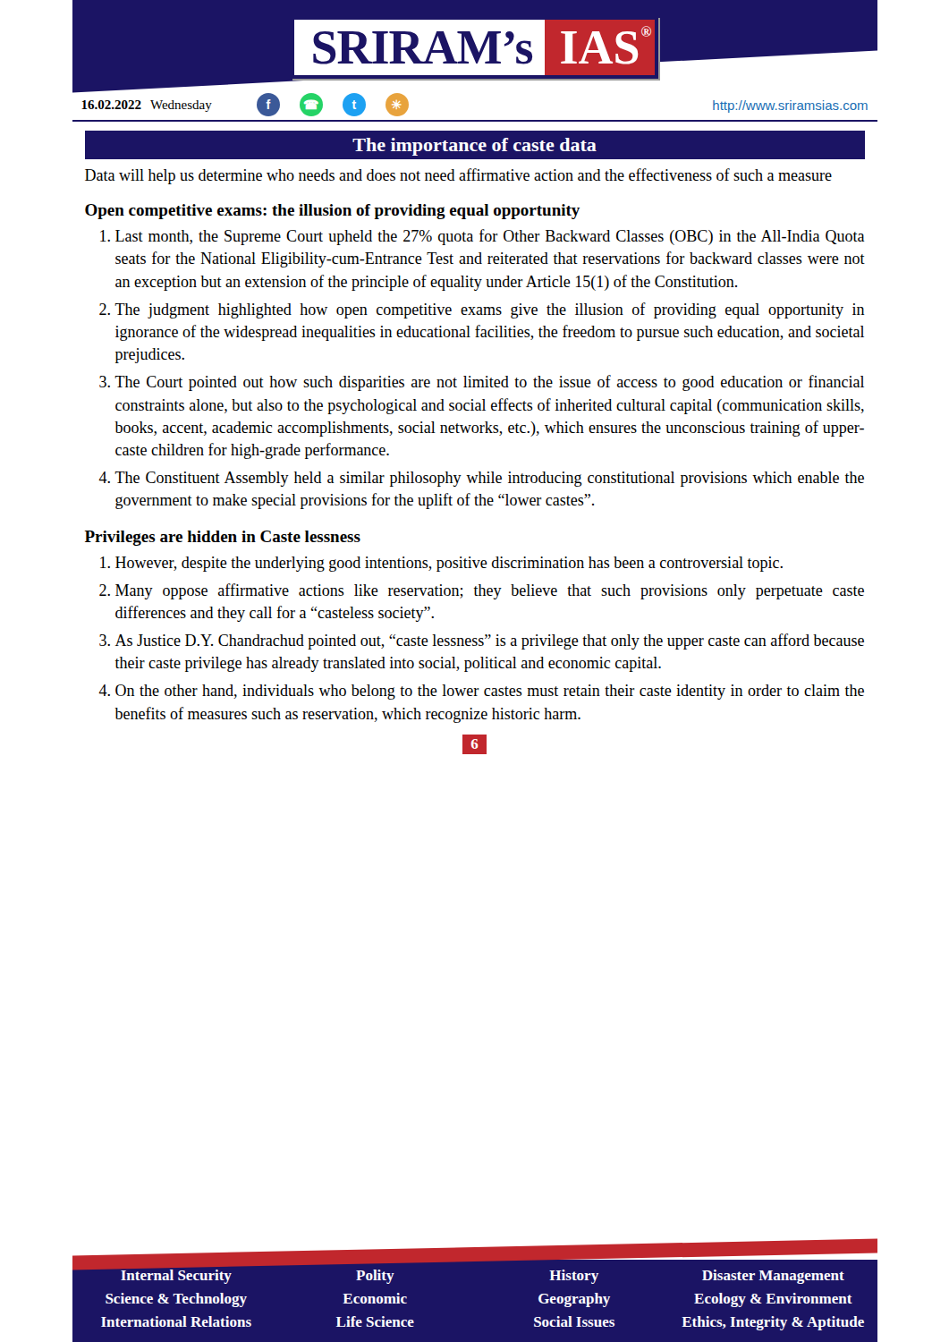SRIRAM’s
IAS®
16.02.2022 Wednesday f ☎ t ☀ http://www.sriramsias.com
The importance of caste data
Data will help us determine who needs and does not need affirmative action and the effectiveness of such a measure
Open competitive exams: the illusion of providing equal opportunity
Last month, the Supreme Court upheld the 27% quota for Other Backward Classes (OBC) in the All-India Quota seats for the National Eligibility-cum-Entrance Test and reiterated that reservations for backward classes were not an exception but an extension of the principle of equality under Article 15(1) of the Constitution.
The judgment highlighted how open competitive exams give the illusion of providing equal opportunity in ignorance of the widespread inequalities in educational facilities, the freedom to pursue such education, and societal prejudices.
The Court pointed out how such disparities are not limited to the issue of access to good education or financial constraints alone, but also to the psychological and social effects of inherited cultural capital (communication skills, books, accent, academic accomplishments, social networks, etc.), which ensures the unconscious training of upper-caste children for high-grade performance.
The Constituent Assembly held a similar philosophy while introducing constitutional provisions which enable the government to make special provisions for the uplift of the “lower castes”.
Privileges are hidden in Caste lessness
However, despite the underlying good intentions, positive discrimination has been a controversial topic.
Many oppose affirmative actions like reservation; they believe that such provisions only perpetuate caste differences and they call for a “casteless society”.
As Justice D.Y. Chandrachud pointed out, “caste lessness” is a privilege that only the upper caste can afford because their caste privilege has already translated into social, political and economic capital.
On the other hand, individuals who belong to the lower castes must retain their caste identity in order to claim the benefits of measures such as reservation, which recognize historic harm.
6
Internal Security
Polity
History
Disaster Management
Science & Technology
Economic
Geography
Ecology & Environment
International Relations
Life Science
Social Issues
Ethics, Integrity & Aptitude